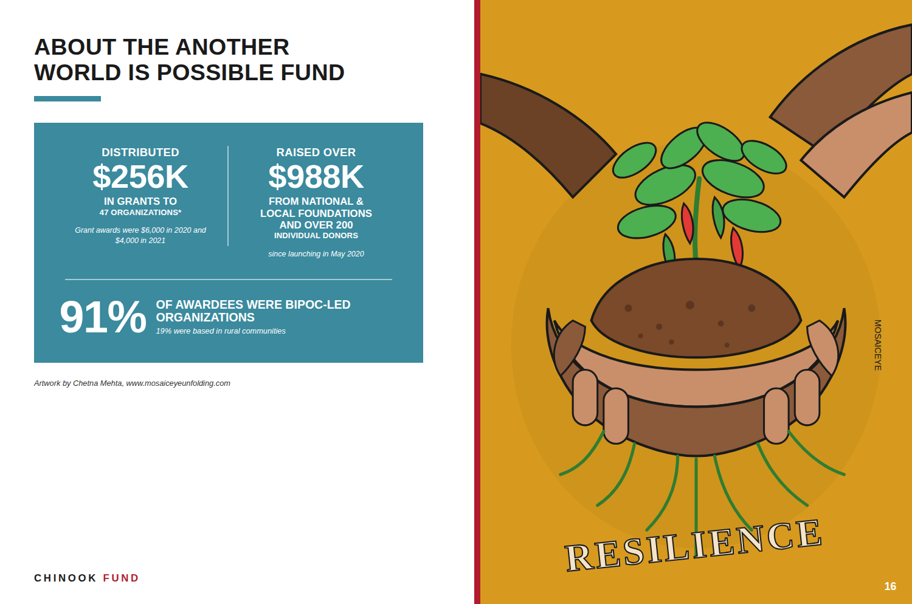About the Another World Is Possible Fund
Distributed
$256K
In grants to
47 organizations*
Grant awards were $6,000 in 2020 and $4,000 in 2021
Raised over
$988K
From national &
local foundations
and over 200
individual donors
since launching in May 2020
91%
Of awardees were BIPOC-led organizations
19% were based in rural communities
Artwork by Chetna Mehta, www.mosaiceyeunfolding.com
Chinook Fund
Resilience Illustration of two pairs of hands holding a mound of soil from which a chili pepper plant grows; roots trail downward and the word RESILIENCE appears below. RESILIENCE MOSAICEYE 16